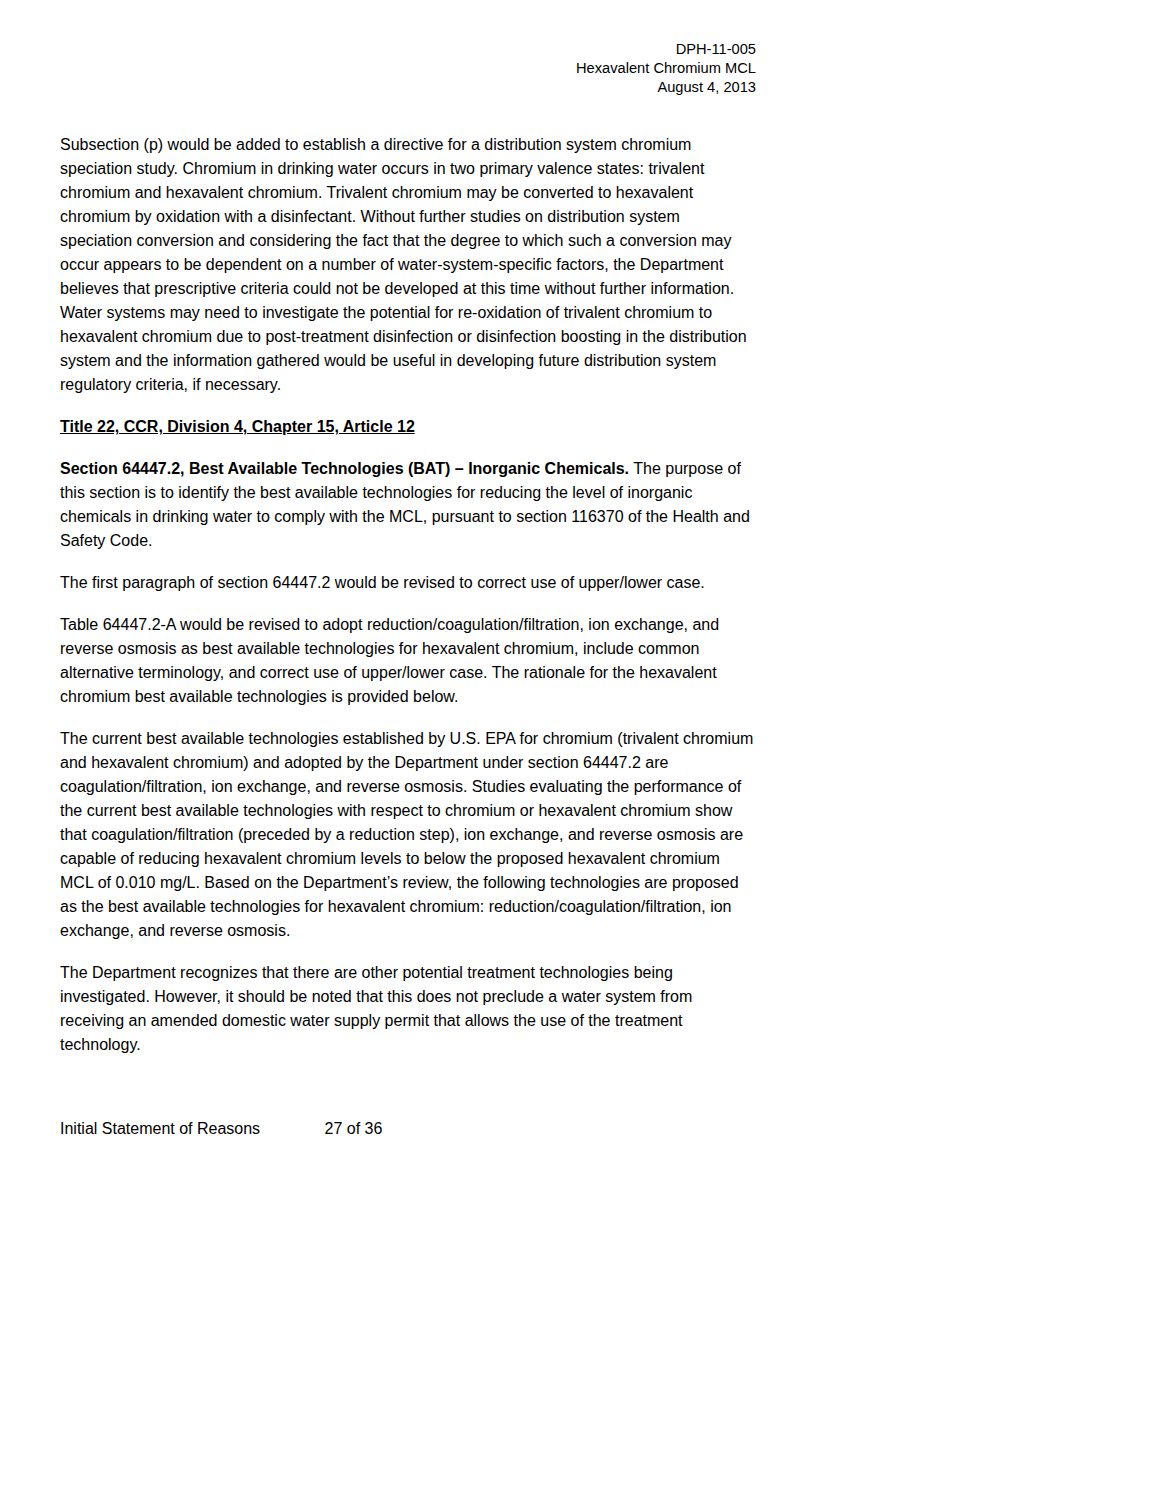DPH-11-005
Hexavalent Chromium MCL
August 4, 2013
Subsection (p) would be added to establish a directive for a distribution system chromium speciation study. Chromium in drinking water occurs in two primary valence states: trivalent chromium and hexavalent chromium. Trivalent chromium may be converted to hexavalent chromium by oxidation with a disinfectant. Without further studies on distribution system speciation conversion and considering the fact that the degree to which such a conversion may occur appears to be dependent on a number of water-system-specific factors, the Department believes that prescriptive criteria could not be developed at this time without further information. Water systems may need to investigate the potential for re-oxidation of trivalent chromium to hexavalent chromium due to post-treatment disinfection or disinfection boosting in the distribution system and the information gathered would be useful in developing future distribution system regulatory criteria, if necessary.
Title 22, CCR, Division 4, Chapter 15, Article 12
Section 64447.2, Best Available Technologies (BAT) – Inorganic Chemicals. The purpose of this section is to identify the best available technologies for reducing the level of inorganic chemicals in drinking water to comply with the MCL, pursuant to section 116370 of the Health and Safety Code.
The first paragraph of section 64447.2 would be revised to correct use of upper/lower case.
Table 64447.2-A would be revised to adopt reduction/coagulation/filtration, ion exchange, and reverse osmosis as best available technologies for hexavalent chromium, include common alternative terminology, and correct use of upper/lower case. The rationale for the hexavalent chromium best available technologies is provided below.
The current best available technologies established by U.S. EPA for chromium (trivalent chromium and hexavalent chromium) and adopted by the Department under section 64447.2 are coagulation/filtration, ion exchange, and reverse osmosis. Studies evaluating the performance of the current best available technologies with respect to chromium or hexavalent chromium show that coagulation/filtration (preceded by a reduction step), ion exchange, and reverse osmosis are capable of reducing hexavalent chromium levels to below the proposed hexavalent chromium MCL of 0.010 mg/L. Based on the Department’s review, the following technologies are proposed as the best available technologies for hexavalent chromium: reduction/coagulation/filtration, ion exchange, and reverse osmosis.
The Department recognizes that there are other potential treatment technologies being investigated. However, it should be noted that this does not preclude a water system from receiving an amended domestic water supply permit that allows the use of the treatment technology.
Initial Statement of Reasons 27 of 36